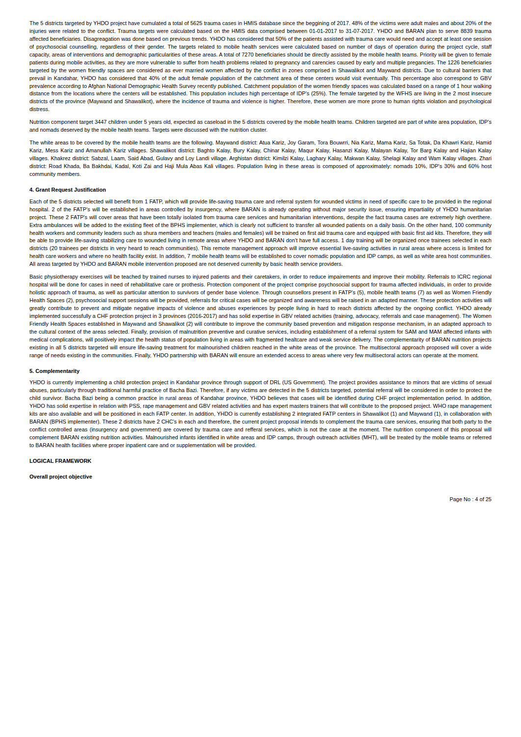The 5 districts targeted by YHDO project have cumulated a total of 5625 trauma cases in HMIS database since the beggining of 2017. 48% of the victims were adult males and about 20% of the injuries were related to the conflict. Trauma targets were calculated based on the HMIS data comprised between 01-01-2017 to 31-07-2017. YHDO and BARAN plan to serve 8839 trauma affected beneficiaries. Disagreagation was done based on previous trends. YHDO has considered that 50% of the patients assisted with trauma care would need and accept at least one session of psychosocial counselling, regardless of their gender. The targets related to mobile health services were calculated based on number of days of operation during the project cycle, staff capacity, areas of interventions and demographic particularities of these areas. A total of 7270 beneficiaries should be directly assisted by the mobile health teams. Priority will be given to female patients during mobile activities, as they are more vulnerable to suffer from health problems related to pregnancy and carencies caused by early and multiple pregancies. The 1226 beneficiaries targeted by the women friendly spaces are considered as ever married women affected by the conflict in zones comprised in Shawalikot and Maywand districts. Due to cultural barriers that prevail in Kandahar, YHDO has considered that 40% of the adult female population of the catchment area of these centers would visit eventually. This percentage also correspond to GBV prevalence according to Afghan National Demographic Health Survey recently published. Catchment population of the women friendly spaces was calculated based on a range of 1 hour walking distance from the locations where the centers will be established. This population includes high percentage of IDP's (25%). The female targeted by the WFHS are living in the 2 most insecure districts of the province (Maywand and Shawalikot), where the incidence of trauma and violence is higher. Therefore, these women are more prone to human rights violation and psychological distress.
Nutrition component target 3447 children under 5 years old, expected as caseload in the 5 districts covered by the mobile health teams. Children targeted are part of white area population, IDP's and nomads deserved by the mobile health teams. Targets were discussed with the nutrition cluster.
The white areas to be covered by the mobile health teams are the following. Maywand district: Atua Kariz, Joy Garam, Tora Bouwrri, Nia Kariz, Mama Kariz, Sa Totak, Da Khawri Kariz, Hamid Kariz, Mess Kariz and Amanullah Kariz villages. Shawalikot district: Baghto Kalay, Bury Kalay, Chinar Kalay, Maqur Kalay, Hasanzi Kalay, Malayan Kalay, Tor Barg Kalay and Hajian Kalay villages. Khakrez district: Sabzal, Laam, Said Abad, Gulavy and Loy Landi village. Arghistan district: Kimilzi Kalay, Laghary Kalay, Makwan Kalay, Shelagi Kalay and Wam Kalay villages. Zhari district: Road Khada, Ba Bakhdai, Kadal, Koti Zai and Haji Mula Abas Kali villages. Population living in these areas is composed of approximately: nomads 10%, IDP's 30% and 60% host community members.
4. Grant Request Justification
Each of the 5 districts selected will benefit from 1 FATP, which will provide life-saving trauma care and referral system for wounded victims in need of specific care to be provided in the regional hospital. 2 of the FATP's will be established in areas controlled by insurgency, where BARAN is already operating without major security issue, ensuring impartiality of YHDO humanitarian project. These 2 FATP's will cover areas that have been totally isolated from trauma care services and humanitarian interventions, despite the fact trauma cases are extremely high overthere. Extra ambulances will be added to the existing fleet of the BPHS implementer, which is clearly not sufficient to transfer all wounded patients on a daily basis. On the other hand, 100 community health workers and community leaders such as shura members and teachers (males and females) will be trained on first aid trauma care and equipped with basic first aid kits. Therefore, they will be able to provide life-saving stabilizing care to wounded living in remote areas where YHDO and BARAN don't have full access. 1 day training will be organized once trainees selected in each districts (20 trainees per districts in very heard to reach communities). This remote management approach will improve essential live-saving activities in rural areas where access is limited for health care workers and where no health facility exist. In addition, 7 mobile health teams will be established to cover nomadic population and IDP camps, as well as white area host communities. All areas targeted by YHDO and BARAN mobile intervention proposed are not deserved currenlty by basic health service providers.
Basic physiotherapy exercises will be teached by trained nurses to injured patients and their caretakers, in order to reduce impairements and improve their mobility. Referrals to ICRC regional hospital will be done for cases in need of rehabilitative care or prothesis. Protection component of the project comprise psychosocial support for trauma affected individuals, in order to provide holistic approach of trauma, as well as particular attention to survivors of gender base violence. Through counsellors present in FATP's (5), mobile health teams (7) as well as Women Friendly Health Spaces (2), psychosocial support sessions will be provided, referrals for critical cases will be organized and awareness will be raised in an adapted manner. These protection activities will greatly contribute to prevent and mitigate negative impacts of violence and abuses experiences by people living in hard to reach districts affected by the ongoing conflict. YHDO already implemented successfully a CHF protection project in 3 provinces (2016-2017) and has solid expertise in GBV related actvities (training, advocacy, referrals and case management). The Women Friendly Health Spaces established in Maywand and Shawalikot (2) will contribute to improve the community based prevention and mitigation response mechanism, in an adapted approach to the cultural context of the areas selected. Finally, provision of malnutrition preventive and curative services, including establishment of a referral system for SAM and MAM affected infants with medical complications, will positively impact the health status of population living in areas with fragmented healtcare and weak service delivery. The complementarity of BARAN nutrition projects existing in all 5 districts targeted will ensure life-saving treatment for malnourished children reached in the white areas of the province. The multisectoral approach proposed will cover a wide range of needs existing in the communities. Finally, YHDO partnership with BARAN will ensure an extended access to areas where very few multisectoral actors can operate at the moment.
5. Complementarity
YHDO is currently implementing a child protection project in Kandahar province through support of DRL (US Government). The project provides assistance to minors that are victims of sexual abuses, particularly through traditional harmful practice of Bacha Bazi. Therefore, if any victims are detected in the 5 districts targeted, potential referral will be considered in order to protect the child survivor. Bacha Bazi being a common practice in rural areas of Kandahar province, YHDO believes that cases will be identified during CHF project implementation period. In addition, YHDO has solid expertise in relation with PSS, rape management and GBV related activities and has expert masters trainers that will contribute to the proposed project. WHO rape management kits are also available and will be positioned in each FATP center. In addition, YHDO is currently establishing 2 integrated FATP centers in Shawalikot (1) and Maywand (1), in collaboration with BARAN (BPHS implementer). These 2 districts have 2 CHC's in each and therefore, the current project proposal intends to complement the trauma care services, ensuring that both party to the conflict controlled areas (insurgency and government) are covered by trauma care and refferal services, which is not the case at the moment. The nutrition component of this proposal will complement BARAN existing nutrition activities. Malnourished infants identified in white areas and IDP camps, through outreach activities (MHT), will be treated by the mobile teams or referred to BARAN health facilities where proper inpatient care and or supplementation will be provided.
LOGICAL FRAMEWORK
Overall project objective
Page No : 4 of 25